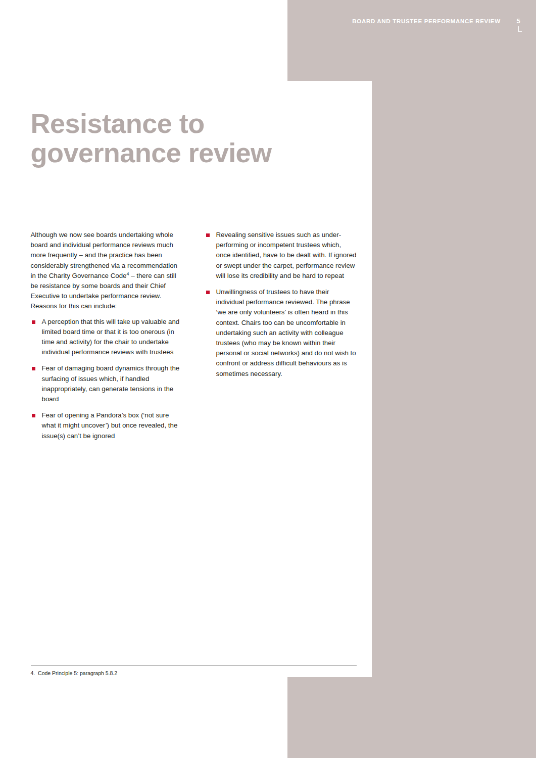Board and trustee performance review 5
Resistance to
governance review
Although we now see boards undertaking whole board and individual performance reviews much more frequently – and the practice has been considerably strengthened via a recommendation in the Charity Governance Code4 – there can still be resistance by some boards and their Chief Executive to undertake performance review. Reasons for this can include:
A perception that this will take up valuable and limited board time or that it is too onerous (in time and activity) for the chair to undertake individual performance reviews with trustees
Fear of damaging board dynamics through the surfacing of issues which, if handled inappropriately, can generate tensions in the board
Fear of opening a Pandora’s box (‘not sure what it might uncover’) but once revealed, the issue(s) can’t be ignored
Revealing sensitive issues such as under-performing or incompetent trustees which, once identified, have to be dealt with. If ignored or swept under the carpet, performance review will lose its credibility and be hard to repeat
Unwillingness of trustees to have their individual performance reviewed. The phrase ‘we are only volunteers’ is often heard in this context. Chairs too can be uncomfortable in undertaking such an activity with colleague trustees (who may be known within their personal or social networks) and do not wish to confront or address difficult behaviours as is sometimes necessary.
4. Code Principle 5: paragraph 5.8.2